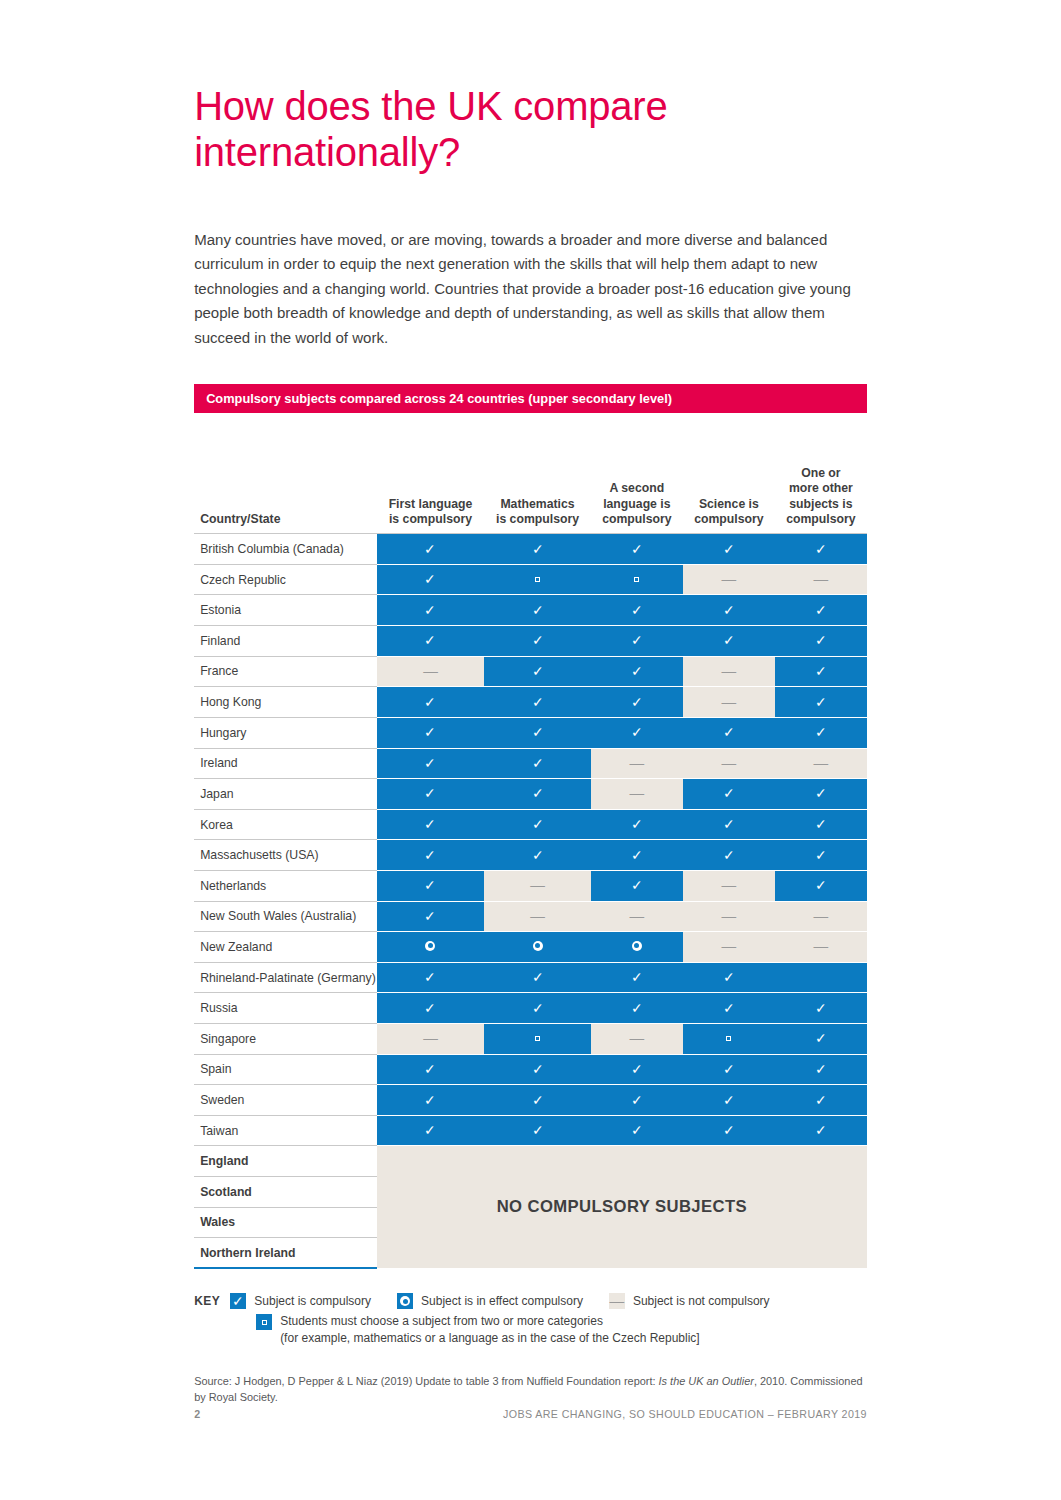How does the UK compare internationally?
Many countries have moved, or are moving, towards a broader and more diverse and balanced curriculum in order to equip the next generation with the skills that will help them adapt to new technologies and a changing world. Countries that provide a broader post-16 education give young people both breadth of knowledge and depth of understanding, as well as skills that allow them succeed in the world of work.
Compulsory subjects compared across 24 countries (upper secondary level)
| Country/State | First language is compulsory | Mathematics is compulsory | A second language is compulsory | Science is compulsory | One or more other subjects is compulsory |
| --- | --- | --- | --- | --- | --- |
| British Columbia (Canada) | ✓ | ✓ | ✓ | ✓ | ✓ |
| Czech Republic | ✓ | | | — | — |
| Estonia | ✓ | ✓ | ✓ | ✓ | ✓ |
| Finland | ✓ | ✓ | ✓ | ✓ | ✓ |
| France | — | ✓ | ✓ | — | ✓ |
| Hong Kong | ✓ | ✓ | ✓ | — | ✓ |
| Hungary | ✓ | ✓ | ✓ | ✓ | ✓ |
| Ireland | ✓ | ✓ | — | — | — |
| Japan | ✓ | ✓ | — | ✓ | ✓ |
| Korea | ✓ | ✓ | ✓ | ✓ | ✓ |
| Massachusetts (USA) | ✓ | ✓ | ✓ | ✓ | ✓ |
| Netherlands | ✓ | — | ✓ | — | ✓ |
| New South Wales (Australia) | ✓ | — | — | — | — |
| New Zealand | | | | — | — |
| Rhineland-Palatinate (Germany) | ✓ | ✓ | ✓ | ✓ | |
| Russia | ✓ | ✓ | ✓ | ✓ | ✓ |
| Singapore | — | | — | | ✓ |
| Spain | ✓ | ✓ | ✓ | ✓ | ✓ |
| Sweden | ✓ | ✓ | ✓ | ✓ | ✓ |
| Taiwan | ✓ | ✓ | ✓ | ✓ | ✓ |
| England | NO COMPULSORY SUBJECTS |
| Scotland |
| Wales |
| Northern Ireland |
KEY ✓Subject is compulsory Subject is in effect compulsory —Subject is not compulsory
Students must choose a subject from two or more categories
(for example, mathematics or a language as in the case of the Czech Republic]
Source: J Hodgen, D Pepper & L Niaz (2019) Update to table 3 from Nuffield Foundation report: Is the UK an Outlier, 2010. Commissioned by Royal Society.
2 Jobs are changing, so should education – February 2019